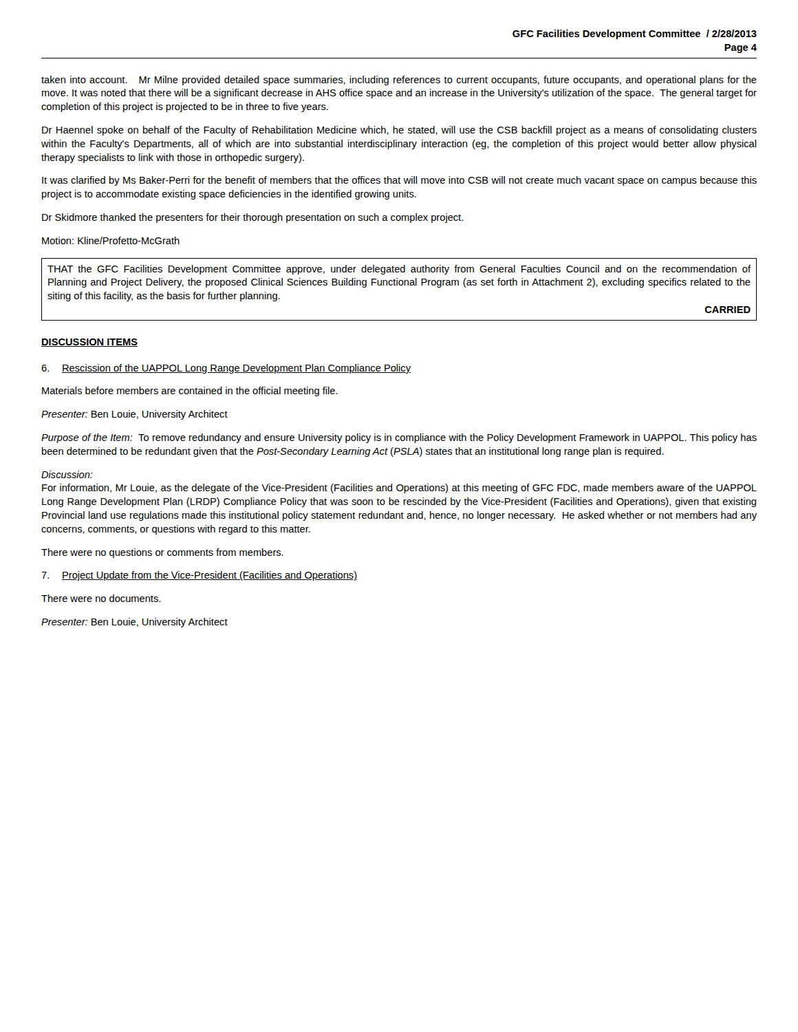GFC Facilities Development Committee / 2/28/2013 Page 4
taken into account. Mr Milne provided detailed space summaries, including references to current occupants, future occupants, and operational plans for the move. It was noted that there will be a significant decrease in AHS office space and an increase in the University's utilization of the space. The general target for completion of this project is projected to be in three to five years.
Dr Haennel spoke on behalf of the Faculty of Rehabilitation Medicine which, he stated, will use the CSB backfill project as a means of consolidating clusters within the Faculty's Departments, all of which are into substantial interdisciplinary interaction (eg, the completion of this project would better allow physical therapy specialists to link with those in orthopedic surgery).
It was clarified by Ms Baker-Perri for the benefit of members that the offices that will move into CSB will not create much vacant space on campus because this project is to accommodate existing space deficiencies in the identified growing units.
Dr Skidmore thanked the presenters for their thorough presentation on such a complex project.
Motion: Kline/Profetto-McGrath
THAT the GFC Facilities Development Committee approve, under delegated authority from General Faculties Council and on the recommendation of Planning and Project Delivery, the proposed Clinical Sciences Building Functional Program (as set forth in Attachment 2), excluding specifics related to the siting of this facility, as the basis for further planning.
CARRIED
DISCUSSION ITEMS
6. Rescission of the UAPPOL Long Range Development Plan Compliance Policy
Materials before members are contained in the official meeting file.
Presenter: Ben Louie, University Architect
Purpose of the Item: To remove redundancy and ensure University policy is in compliance with the Policy Development Framework in UAPPOL. This policy has been determined to be redundant given that the Post-Secondary Learning Act (PSLA) states that an institutional long range plan is required.
Discussion:
For information, Mr Louie, as the delegate of the Vice-President (Facilities and Operations) at this meeting of GFC FDC, made members aware of the UAPPOL Long Range Development Plan (LRDP) Compliance Policy that was soon to be rescinded by the Vice-President (Facilities and Operations), given that existing Provincial land use regulations made this institutional policy statement redundant and, hence, no longer necessary. He asked whether or not members had any concerns, comments, or questions with regard to this matter.
There were no questions or comments from members.
7. Project Update from the Vice-President (Facilities and Operations)
There were no documents.
Presenter: Ben Louie, University Architect